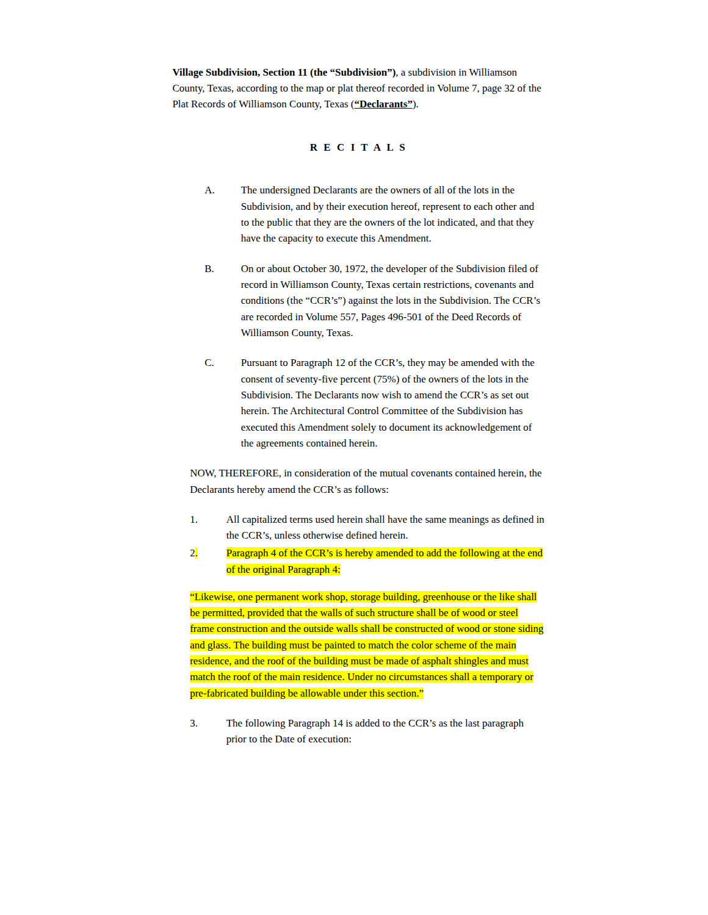Village Subdivision, Section 11 (the “Subdivision”), a subdivision in Williamson County, Texas, according to the map or plat thereof recorded in Volume 7, page 32 of the Plat Records of Williamson County, Texas (“Declarants”).
R E C I T A L S
A.
The undersigned Declarants are the owners of all of the lots in the Subdivision, and by their execution hereof, represent to each other and to the public that they are the owners of the lot indicated, and that they have the capacity to execute this Amendment.
B.
On or about October 30, 1972, the developer of the Subdivision filed of record in Williamson County, Texas certain restrictions, covenants and conditions (the “CCR’s”) against the lots in the Subdivision. The CCR’s are recorded in Volume 557, Pages 496-501 of the Deed Records of Williamson County, Texas.
C.
Pursuant to Paragraph 12 of the CCR’s, they may be amended with the consent of seventy-five percent (75%) of the owners of the lots in the Subdivision. The Declarants now wish to amend the CCR’s as set out herein. The Architectural Control Committee of the Subdivision has executed this Amendment solely to document its acknowledgement of the agreements contained herein.
NOW, THEREFORE, in consideration of the mutual covenants contained herein, the Declarants hereby amend the CCR’s as follows:
1.
All capitalized terms used herein shall have the same meanings as defined in the CCR’s, unless otherwise defined herein.
2.
Paragraph 4 of the CCR’s is hereby amended to add the following at the end of the original Paragraph 4:
“Likewise, one permanent work shop, storage building, greenhouse or the like shall be permitted, provided that the walls of such structure shall be of wood or steel frame construction and the outside walls shall be constructed of wood or stone siding and glass. The building must be painted to match the color scheme of the main residence, and the roof of the building must be made of asphalt shingles and must match the roof of the main residence. Under no circumstances shall a temporary or pre-fabricated building be allowable under this section.”
3.
The following Paragraph 14 is added to the CCR’s as the last paragraph prior to the Date of execution: